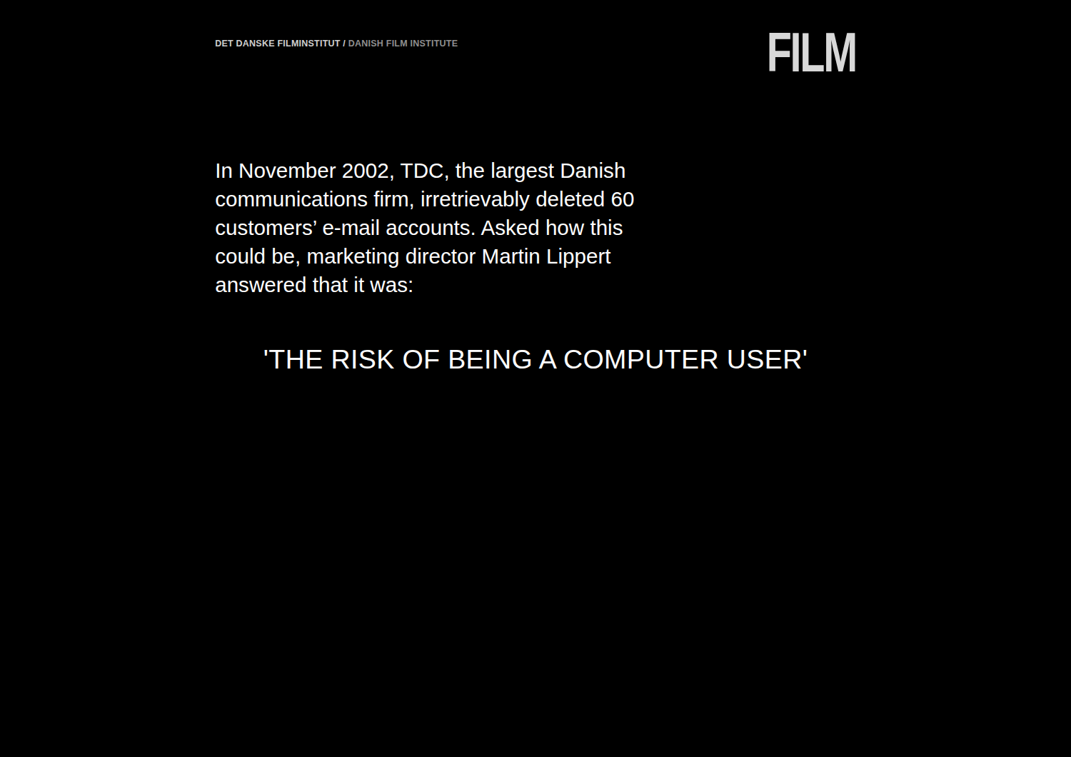DET DANSKE FILMINSTITUT / DANISH FILM INSTITUTE
FILM
In November 2002, TDC, the largest Danish communications firm, irretrievably deleted 60 customers’ e-mail accounts. Asked how this could be, marketing director Martin Lippert answered that it was:
'THE RISK OF BEING A COMPUTER USER'